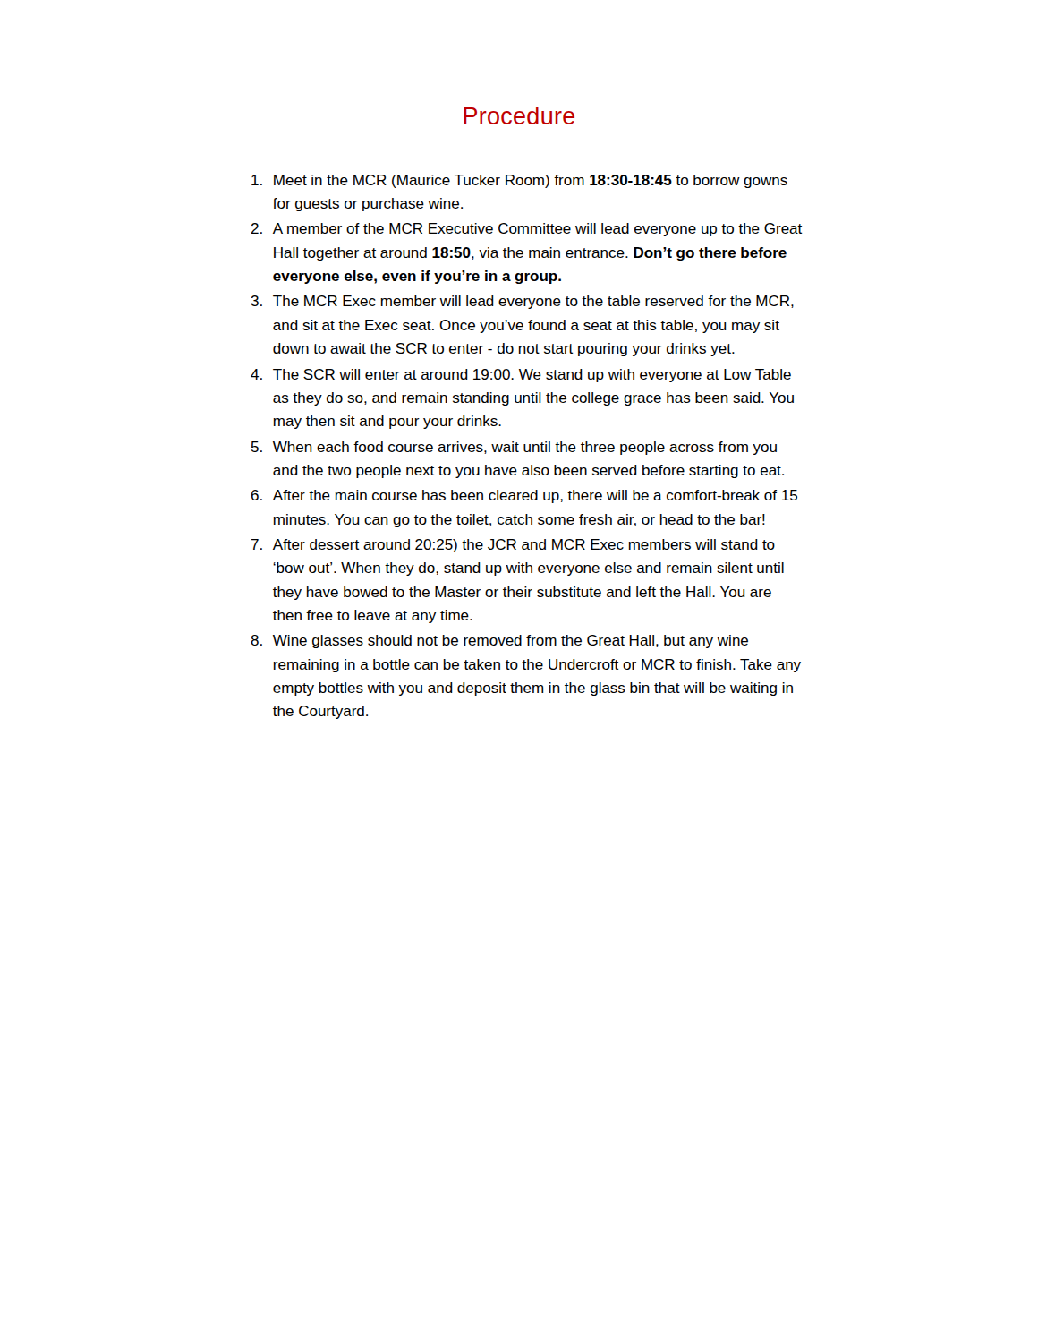Procedure
Meet in the MCR (Maurice Tucker Room) from 18:30-18:45 to borrow gowns for guests or purchase wine.
A member of the MCR Executive Committee will lead everyone up to the Great Hall together at around 18:50, via the main entrance. Don’t go there before everyone else, even if you’re in a group.
The MCR Exec member will lead everyone to the table reserved for the MCR, and sit at the Exec seat. Once you’ve found a seat at this table, you may sit down to await the SCR to enter - do not start pouring your drinks yet.
The SCR will enter at around 19:00. We stand up with everyone at Low Table as they do so, and remain standing until the college grace has been said. You may then sit and pour your drinks.
When each food course arrives, wait until the three people across from you and the two people next to you have also been served before starting to eat.
After the main course has been cleared up, there will be a comfort-break of 15 minutes. You can go to the toilet, catch some fresh air, or head to the bar!
After dessert around 20:25) the JCR and MCR Exec members will stand to ‘bow out’. When they do, stand up with everyone else and remain silent until they have bowed to the Master or their substitute and left the Hall. You are then free to leave at any time.
Wine glasses should not be removed from the Great Hall, but any wine remaining in a bottle can be taken to the Undercroft or MCR to finish. Take any empty bottles with you and deposit them in the glass bin that will be waiting in the Courtyard.